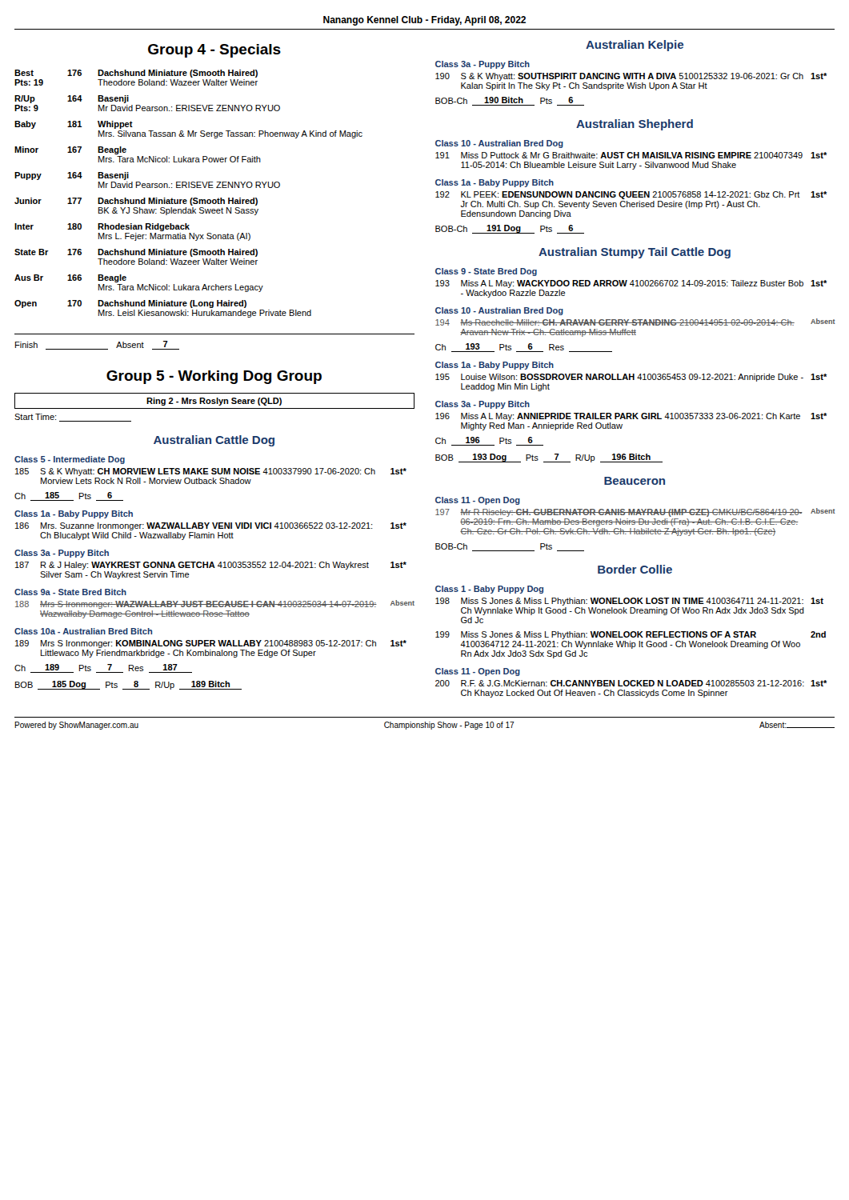Nanango Kennel Club - Friday, April 08, 2022
Group 4 - Specials
| Best Pts: 19 | 176 | Dachshund Miniature (Smooth Haired) Theodore Boland: Wazeer Walter Weiner |
| R/Up Pts: 9 | 164 | Basenji Mr David Pearson.: ERISEVE ZENNYO RYUO |
| Baby | 181 | Whippet Mrs. Silvana Tassan & Mr Serge Tassan: Phoenway A Kind of Magic |
| Minor | 167 | Beagle Mrs. Tara McNicol: Lukara Power Of Faith |
| Puppy | 164 | Basenji Mr David Pearson.: ERISEVE ZENNYO RYUO |
| Junior | 177 | Dachshund Miniature (Smooth Haired) BK & YJ Shaw: Splendak Sweet N Sassy |
| Inter | 180 | Rhodesian Ridgeback Mrs L. Fejer: Marmatia Nyx Sonata (AI) |
| State Br | 176 | Dachshund Miniature (Smooth Haired) Theodore Boland: Wazeer Walter Weiner |
| Aus Br | 166 | Beagle Mrs. Tara McNicol: Lukara Archers Legacy |
| Open | 170 | Dachshund Miniature (Long Haired) Mrs. Leisl Kiesanowski: Hurukamandege Private Blend |
Finish Absent 7
Group 5 - Working Dog Group
Ring 2 - Mrs Roslyn Seare (QLD)
Start Time:
Australian Cattle Dog
Class 5 - Intermediate Dog
185
S & K Whyatt: CH MORVIEW LETS MAKE SUM NOISE 4100337990 17-06-2020: Ch Morview Lets Rock N Roll - Morview Outback Shadow
1st*
Ch 185 Pts 6
Class 1a - Baby Puppy Bitch
186
Mrs. Suzanne Ironmonger: WAZWALLABY VENI VIDI VICI 4100366522 03-12-2021: Ch Blucalypt Wild Child - Wazwallaby Flamin Hott
1st*
Class 3a - Puppy Bitch
187
R & J Haley: WAYKREST GONNA GETCHA 4100353552 12-04-2021: Ch Waykrest Silver Sam - Ch Waykrest Servin Time
1st*
Class 9a - State Bred Bitch
188
Mrs S Ironmonger: WAZWALLABY JUST BECAUSE I CAN 4100325034 14-07-2019: Wazwallaby Damage Control - Littlewaco Rose Tattoo
Absent
Class 10a - Australian Bred Bitch
189
Mrs S Ironmonger: KOMBINALONG SUPER WALLABY 2100488983 05-12-2017: Ch Littlewaco My Friendmarkbridge - Ch Kombinalong The Edge Of Super
1st*
Ch 189 Pts 7 Res 187
BOB 185 Dog Pts 8 R/Up 189 Bitch
Australian Kelpie
Class 3a - Puppy Bitch
190
S & K Whyatt: SOUTHSPIRIT DANCING WITH A DIVA 5100125332 19-06-2021: Gr Ch Kalan Spirit In The Sky Pt - Ch Sandsprite Wish Upon A Star Ht
1st*
BOB-Ch 190 Bitch Pts 6
Australian Shepherd
Class 10 - Australian Bred Dog
191
Miss D Puttock & Mr G Braithwaite: AUST CH MAISILVA RISING EMPIRE 2100407349 11-05-2014: Ch Blueamble Leisure Suit Larry - Silvanwood Mud Shake
1st*
Class 1a - Baby Puppy Bitch
192
KL PEEK: EDENSUNDOWN DANCING QUEEN 2100576858 14-12-2021: Gbz Ch. Prt Jr Ch. Multi Ch. Sup Ch. Seventy Seven Cherised Desire (Imp Prt) - Aust Ch. Edensundown Dancing Diva
1st*
BOB-Ch 191 Dog Pts 6
Australian Stumpy Tail Cattle Dog
Class 9 - State Bred Dog
193
Miss A L May: WACKYDOO RED ARROW 4100266702 14-09-2015: Tailezz Buster Bob - Wackydoo Razzle Dazzle
1st*
Class 10 - Australian Bred Dog
194
Ms Raechelle Miller: CH. ARAVAN GERRY STANDING 2100414951 02-09-2014: Ch. Aravan New Trix - Ch. Catlcamp Miss Muffett
Absent
Ch 193 Pts 6 Res
Class 1a - Baby Puppy Bitch
195
Louise Wilson: BOSSDROVER NAROLLAH 4100365453 09-12-2021: Annipride Duke - Leaddog Min Min Light
1st*
Class 3a - Puppy Bitch
196
Miss A L May: ANNIEPRIDE TRAILER PARK GIRL 4100357333 23-06-2021: Ch Karte Mighty Red Man - Anniepride Red Outlaw
1st*
Ch 196 Pts 6
BOB 193 Dog Pts 7 R/Up 196 Bitch
Beauceron
Class 11 - Open Dog
197
Mr R Riseley: CH. GUBERNATOR CANIS MAYRAU (IMP CZE) CMKU/BC/5864/19 20-06-2019: Frn. Ch. Mambo Des Bergers Noirs Du Jedi (Fra) - Aut. Ch. C.I.B. C.I.E. Cze. Ch. Cze. Gr Ch. Pol. Ch. Svk.Ch. Vdh. Ch. Habilete Z Ajysyt Ger. Bh. Ipo1. (Cze)
Absent
BOB-Ch Pts
Border Collie
Class 1 - Baby Puppy Dog
198
Miss S Jones & Miss L Phythian: WONELOOK LOST IN TIME 4100364711 24-11-2021: Ch Wynnlake Whip It Good - Ch Wonelook Dreaming Of Woo Rn Adx Jdx Jdo3 Sdx Spd Gd Jc
1st
199
Miss S Jones & Miss L Phythian: WONELOOK REFLECTIONS OF A STAR 4100364712 24-11-2021: Ch Wynnlake Whip It Good - Ch Wonelook Dreaming Of Woo Rn Adx Jdx Jdo3 Sdx Spd Gd Jc
2nd
Class 11 - Open Dog
200
R.F. & J.G.McKiernan: CH.CANNYBEN LOCKED N LOADED 4100285503 21-12-2016: Ch Khayoz Locked Out Of Heaven - Ch Classicyds Come In Spinner
1st*
Powered by ShowManager.com.au
Championship Show - Page 10 of 17
Absent: